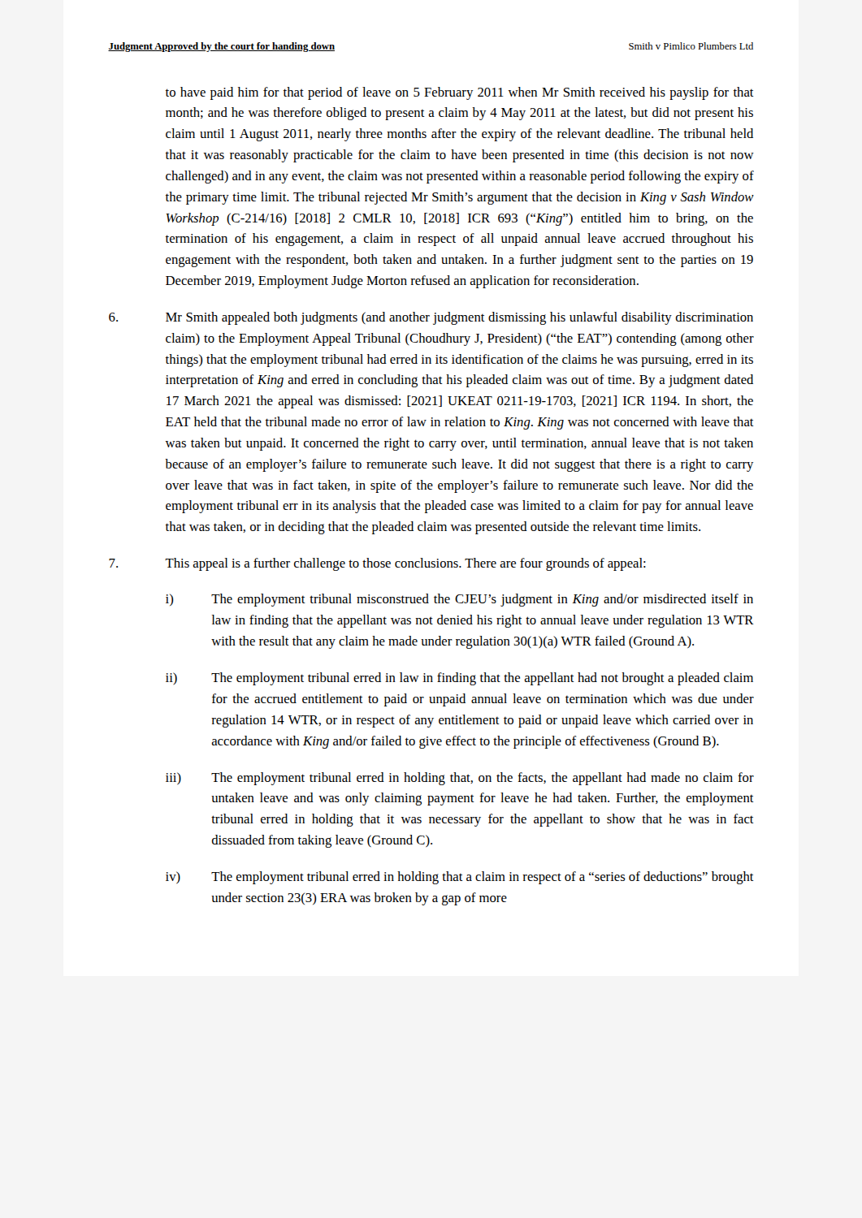Judgment Approved by the court for handing down Smith v Pimlico Plumbers Ltd
to have paid him for that period of leave on 5 February 2011 when Mr Smith received his payslip for that month; and he was therefore obliged to present a claim by 4 May 2011 at the latest, but did not present his claim until 1 August 2011, nearly three months after the expiry of the relevant deadline. The tribunal held that it was reasonably practicable for the claim to have been presented in time (this decision is not now challenged) and in any event, the claim was not presented within a reasonable period following the expiry of the primary time limit. The tribunal rejected Mr Smith’s argument that the decision in King v Sash Window Workshop (C-214/16) [2018] 2 CMLR 10, [2018] ICR 693 (“King”) entitled him to bring, on the termination of his engagement, a claim in respect of all unpaid annual leave accrued throughout his engagement with the respondent, both taken and untaken. In a further judgment sent to the parties on 19 December 2019, Employment Judge Morton refused an application for reconsideration.
6. Mr Smith appealed both judgments (and another judgment dismissing his unlawful disability discrimination claim) to the Employment Appeal Tribunal (Choudhury J, President) (“the EAT”) contending (among other things) that the employment tribunal had erred in its identification of the claims he was pursuing, erred in its interpretation of King and erred in concluding that his pleaded claim was out of time. By a judgment dated 17 March 2021 the appeal was dismissed: [2021] UKEAT 0211-19-1703, [2021] ICR 1194. In short, the EAT held that the tribunal made no error of law in relation to King. King was not concerned with leave that was taken but unpaid. It concerned the right to carry over, until termination, annual leave that is not taken because of an employer’s failure to remunerate such leave. It did not suggest that there is a right to carry over leave that was in fact taken, in spite of the employer’s failure to remunerate such leave. Nor did the employment tribunal err in its analysis that the pleaded case was limited to a claim for pay for annual leave that was taken, or in deciding that the pleaded claim was presented outside the relevant time limits.
7. This appeal is a further challenge to those conclusions. There are four grounds of appeal:
i) The employment tribunal misconstrued the CJEU’s judgment in King and/or misdirected itself in law in finding that the appellant was not denied his right to annual leave under regulation 13 WTR with the result that any claim he made under regulation 30(1)(a) WTR failed (Ground A).
ii) The employment tribunal erred in law in finding that the appellant had not brought a pleaded claim for the accrued entitlement to paid or unpaid annual leave on termination which was due under regulation 14 WTR, or in respect of any entitlement to paid or unpaid leave which carried over in accordance with King and/or failed to give effect to the principle of effectiveness (Ground B).
iii) The employment tribunal erred in holding that, on the facts, the appellant had made no claim for untaken leave and was only claiming payment for leave he had taken. Further, the employment tribunal erred in holding that it was necessary for the appellant to show that he was in fact dissuaded from taking leave (Ground C).
iv) The employment tribunal erred in holding that a claim in respect of a “series of deductions” brought under section 23(3) ERA was broken by a gap of more